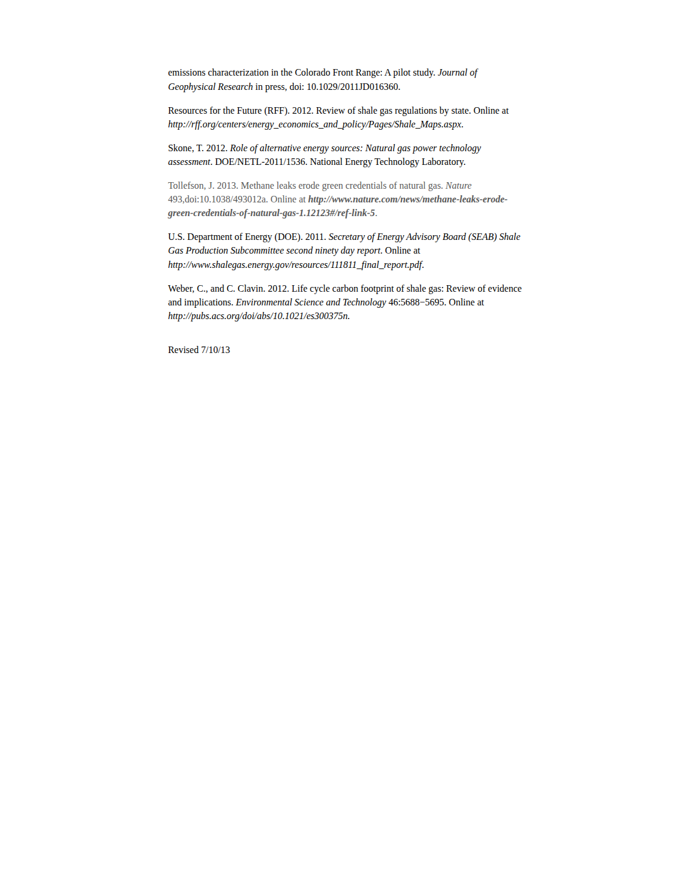emissions characterization in the Colorado Front Range: A pilot study. Journal of Geophysical Research in press, doi: 10.1029/2011JD016360.
Resources for the Future (RFF). 2012. Review of shale gas regulations by state. Online at http://rff.org/centers/energy_economics_and_policy/Pages/Shale_Maps.aspx.
Skone, T. 2012. Role of alternative energy sources: Natural gas power technology assessment. DOE/NETL-2011/1536. National Energy Technology Laboratory.
Tollefson, J. 2013. Methane leaks erode green credentials of natural gas. Nature 493,doi:10.1038/493012a. Online at http://www.nature.com/news/methane-leaks-erode-green-credentials-of-natural-gas-1.12123#/ref-link-5.
U.S. Department of Energy (DOE). 2011. Secretary of Energy Advisory Board (SEAB) Shale Gas Production Subcommittee second ninety day report. Online at http://www.shalegas.energy.gov/resources/111811_final_report.pdf.
Weber, C., and C. Clavin. 2012. Life cycle carbon footprint of shale gas: Review of evidence and implications. Environmental Science and Technology 46:5688−5695. Online at http://pubs.acs.org/doi/abs/10.1021/es300375n.
Revised 7/10/13